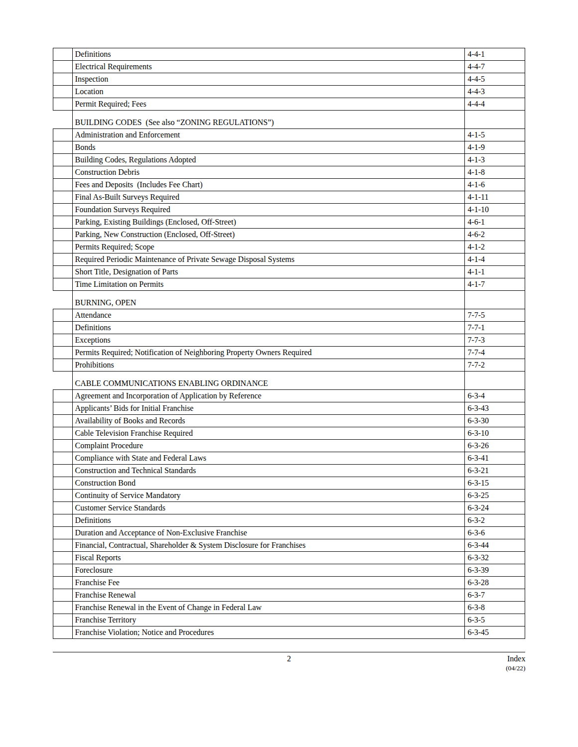| | Definitions | 4-4-1 |
| | Electrical Requirements | 4-4-7 |
| | Inspection | 4-4-5 |
| | Location | 4-4-3 |
| | Permit Required; Fees | 4-4-4 |
| | BUILDING CODES (See also “ZONING REGULATIONS”) | |
| | Administration and Enforcement | 4-1-5 |
| | Bonds | 4-1-9 |
| | Building Codes, Regulations Adopted | 4-1-3 |
| | Construction Debris | 4-1-8 |
| | Fees and Deposits (Includes Fee Chart) | 4-1-6 |
| | Final As-Built Surveys Required | 4-1-11 |
| | Foundation Surveys Required | 4-1-10 |
| | Parking, Existing Buildings (Enclosed, Off-Street) | 4-6-1 |
| | Parking, New Construction (Enclosed, Off-Street) | 4-6-2 |
| | Permits Required; Scope | 4-1-2 |
| | Required Periodic Maintenance of Private Sewage Disposal Systems | 4-1-4 |
| | Short Title, Designation of Parts | 4-1-1 |
| | Time Limitation on Permits | 4-1-7 |
| | BURNING, OPEN | |
| | Attendance | 7-7-5 |
| | Definitions | 7-7-1 |
| | Exceptions | 7-7-3 |
| | Permits Required; Notification of Neighboring Property Owners Required | 7-7-4 |
| | Prohibitions | 7-7-2 |
| | CABLE COMMUNICATIONS ENABLING ORDINANCE | |
| | Agreement and Incorporation of Application by Reference | 6-3-4 |
| | Applicants’ Bids for Initial Franchise | 6-3-43 |
| | Availability of Books and Records | 6-3-30 |
| | Cable Television Franchise Required | 6-3-10 |
| | Complaint Procedure | 6-3-26 |
| | Compliance with State and Federal Laws | 6-3-41 |
| | Construction and Technical Standards | 6-3-21 |
| | Construction Bond | 6-3-15 |
| | Continuity of Service Mandatory | 6-3-25 |
| | Customer Service Standards | 6-3-24 |
| | Definitions | 6-3-2 |
| | Duration and Acceptance of Non-Exclusive Franchise | 6-3-6 |
| | Financial, Contractual, Shareholder & System Disclosure for Franchises | 6-3-44 |
| | Fiscal Reports | 6-3-32 |
| | Foreclosure | 6-3-39 |
| | Franchise Fee | 6-3-28 |
| | Franchise Renewal | 6-3-7 |
| | Franchise Renewal in the Event of Change in Federal Law | 6-3-8 |
| | Franchise Territory | 6-3-5 |
| | Franchise Violation; Notice and Procedures | 6-3-45 |
2
Index
(04/22)